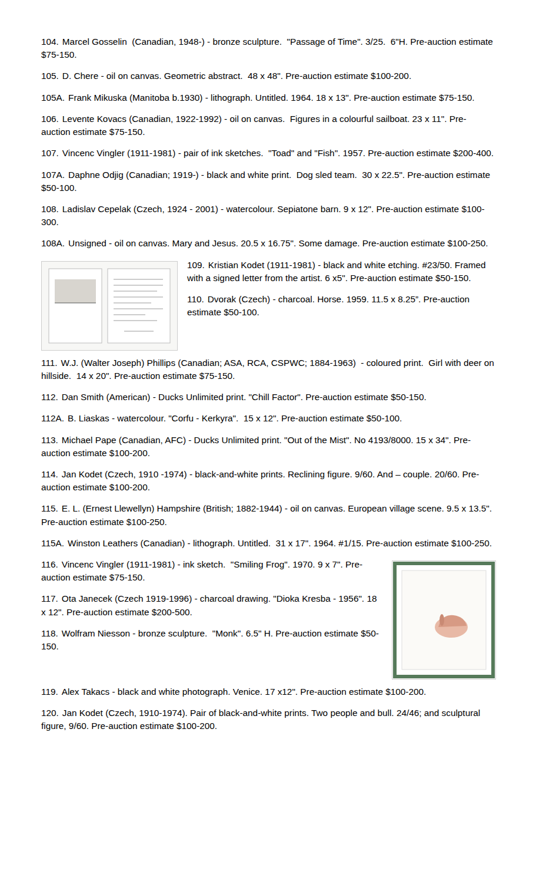104. Marcel Gosselin (Canadian, 1948-) - bronze sculpture. "Passage of Time". 3/25. 6"H. Pre-auction estimate $75-150.
105. D. Chere - oil on canvas. Geometric abstract. 48 x 48". Pre-auction estimate $100-200.
105A. Frank Mikuska (Manitoba b.1930) - lithograph. Untitled. 1964. 18 x 13". Pre-auction estimate $75-150.
106. Levente Kovacs (Canadian, 1922-1992) - oil on canvas. Figures in a colourful sailboat. 23 x 11". Pre-auction estimate $75-150.
107. Vincenc Vingler (1911-1981) - pair of ink sketches. "Toad" and "Fish". 1957. Pre-auction estimate $200-400.
107A. Daphne Odjig (Canadian; 1919-) - black and white print. Dog sled team. 30 x 22.5". Pre-auction estimate $50-100.
108. Ladislav Cepelak (Czech, 1924 - 2001) - watercolour. Sepiatone barn. 9 x 12". Pre-auction estimate $100-300.
108A. Unsigned - oil on canvas. Mary and Jesus. 20.5 x 16.75". Some damage. Pre-auction estimate $100-250.
109. Kristian Kodet (1911-1981) - black and white etching. #23/50. Framed with a signed letter from the artist. 6 x5". Pre-auction estimate $50-150.
110. Dvorak (Czech) - charcoal. Horse. 1959. 11.5 x 8.25”. Pre-auction estimate $50-100.
111. W.J. (Walter Joseph) Phillips (Canadian; ASA, RCA, CSPWC; 1884-1963) - coloured print. Girl with deer on hillside. 14 x 20". Pre-auction estimate $75-150.
112. Dan Smith (American) - Ducks Unlimited print. "Chill Factor". Pre-auction estimate $50-150.
112A. B. Liaskas - watercolour. "Corfu - Kerkyra". 15 x 12". Pre-auction estimate $50-100.
113. Michael Pape (Canadian, AFC) - Ducks Unlimited print. "Out of the Mist". No 4193/8000. 15 x 34". Pre-auction estimate $100-200.
114. Jan Kodet (Czech, 1910 -1974) - black-and-white prints. Reclining figure. 9/60. And – couple. 20/60. Pre-auction estimate $100-200.
115. E. L. (Ernest Llewellyn) Hampshire (British; 1882-1944) - oil on canvas. European village scene. 9.5 x 13.5". Pre-auction estimate $100-250.
115A. Winston Leathers (Canadian) - lithograph. Untitled. 31 x 17". 1964. #1/15. Pre-auction estimate $100-250.
116. Vincenc Vingler (1911-1981) - ink sketch. "Smiling Frog". 1970. 9 x 7". Pre-auction estimate $75-150.
117. Ota Janecek (Czech 1919-1996) - charcoal drawing. "Dioka Kresba - 1956". 18 x 12". Pre-auction estimate $200-500.
118. Wolfram Niesson - bronze sculpture. "Monk". 6.5" H. Pre-auction estimate $50-150.
119. Alex Takacs - black and white photograph. Venice. 17 x12". Pre-auction estimate $100-200.
120. Jan Kodet (Czech, 1910-1974). Pair of black-and-white prints. Two people and bull. 24/46; and sculptural figure, 9/60. Pre-auction estimate $100-200.